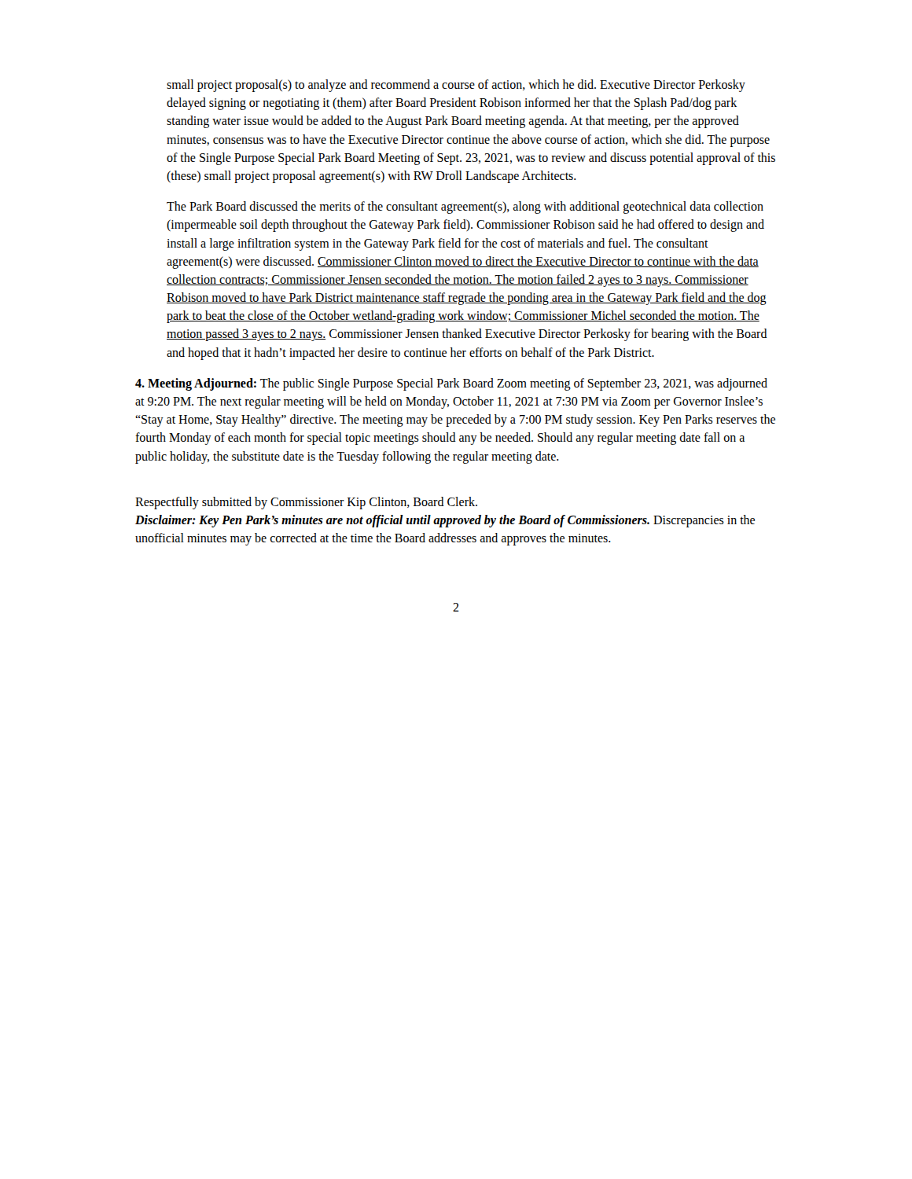small project proposal(s) to analyze and recommend a course of action, which he did. Executive Director Perkosky delayed signing or negotiating it (them) after Board President Robison informed her that the Splash Pad/dog park standing water issue would be added to the August Park Board meeting agenda. At that meeting, per the approved minutes, consensus was to have the Executive Director continue the above course of action, which she did. The purpose of the Single Purpose Special Park Board Meeting of Sept. 23, 2021, was to review and discuss potential approval of this (these) small project proposal agreement(s) with RW Droll Landscape Architects.
The Park Board discussed the merits of the consultant agreement(s), along with additional geotechnical data collection (impermeable soil depth throughout the Gateway Park field). Commissioner Robison said he had offered to design and install a large infiltration system in the Gateway Park field for the cost of materials and fuel. The consultant agreement(s) were discussed. Commissioner Clinton moved to direct the Executive Director to continue with the data collection contracts; Commissioner Jensen seconded the motion. The motion failed 2 ayes to 3 nays. Commissioner Robison moved to have Park District maintenance staff regrade the ponding area in the Gateway Park field and the dog park to beat the close of the October wetland-grading work window; Commissioner Michel seconded the motion. The motion passed 3 ayes to 2 nays. Commissioner Jensen thanked Executive Director Perkosky for bearing with the Board and hoped that it hadn’t impacted her desire to continue her efforts on behalf of the Park District.
4. Meeting Adjourned: The public Single Purpose Special Park Board Zoom meeting of September 23, 2021, was adjourned at 9:20 PM. The next regular meeting will be held on Monday, October 11, 2021 at 7:30 PM via Zoom per Governor Inslee’s “Stay at Home, Stay Healthy” directive. The meeting may be preceded by a 7:00 PM study session. Key Pen Parks reserves the fourth Monday of each month for special topic meetings should any be needed. Should any regular meeting date fall on a public holiday, the substitute date is the Tuesday following the regular meeting date.
Respectfully submitted by Commissioner Kip Clinton, Board Clerk.
Disclaimer: Key Pen Park’s minutes are not official until approved by the Board of Commissioners. Discrepancies in the unofficial minutes may be corrected at the time the Board addresses and approves the minutes.
2